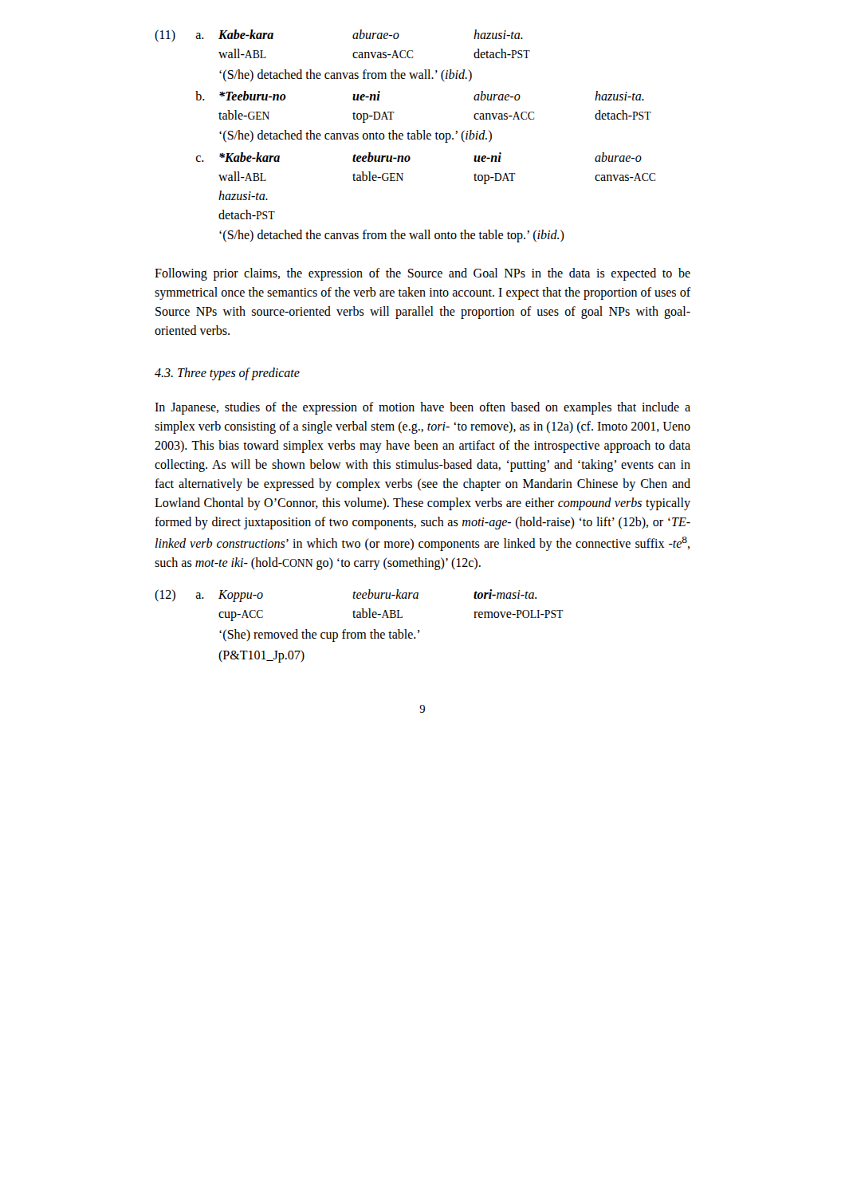(11)
a.
Kabe-kara aburae-o hazusi-ta.
wall-ABL canvas-ACC detach-PST
‘(S/he) detached the canvas from the wall.’ (ibid.)
b.
*Teeburu-no ue-ni aburae-o hazusi-ta.
table-GEN top-DAT canvas-ACC detach-PST
‘(S/he) detached the canvas onto the table top.’ (ibid.)
c.
*Kabe-kara teeburu-no ue-ni aburae-o
wall-ABL table-GEN top-DAT canvas-ACC
hazusi-ta.
detach-PST
‘(S/he) detached the canvas from the wall onto the table top.’ (ibid.)
Following prior claims, the expression of the Source and Goal NPs in the data is expected to be symmetrical once the semantics of the verb are taken into account. I expect that the proportion of uses of Source NPs with source-oriented verbs will parallel the proportion of uses of goal NPs with goal-oriented verbs.
4.3. Three types of predicate
In Japanese, studies of the expression of motion have been often based on examples that include a simplex verb consisting of a single verbal stem (e.g., tori- ‘to remove), as in (12a) (cf. Imoto 2001, Ueno 2003). This bias toward simplex verbs may have been an artifact of the introspective approach to data collecting. As will be shown below with this stimulus-based data, ‘putting’ and ‘taking’ events can in fact alternatively be expressed by complex verbs (see the chapter on Mandarin Chinese by Chen and Lowland Chontal by O’Connor, this volume). These complex verbs are either compound verbs typically formed by direct juxtaposition of two components, such as moti-age- (hold-raise) ‘to lift’ (12b), or ‘TE-linked verb constructions’ in which two (or more) components are linked by the connective suffix -te8, such as mot-te iki- (hold-CONN go) ‘to carry (something)’ (12c).
(12)
a.
Koppu-o teeburu-kara tori-masi-ta.
cup-ACC table-ABL remove-POLI-PST
‘(She) removed the cup from the table.’
(P&T101_Jp.07)
9